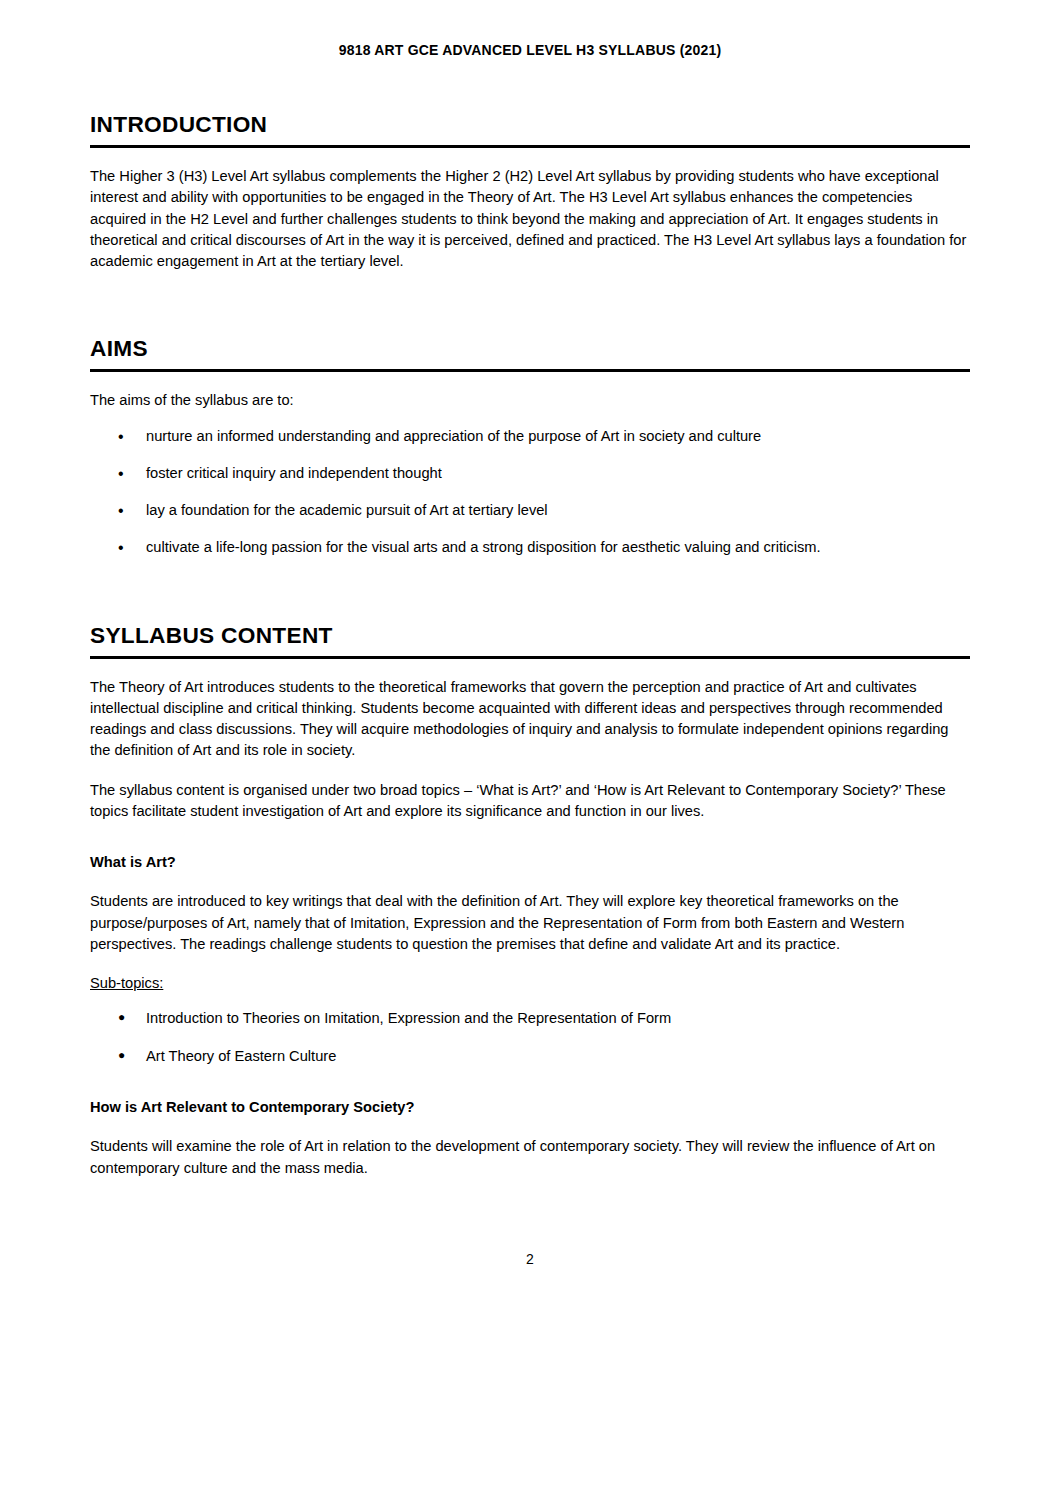9818 ART GCE ADVANCED LEVEL H3 SYLLABUS (2021)
INTRODUCTION
The Higher 3 (H3) Level Art syllabus complements the Higher 2 (H2) Level Art syllabus by providing students who have exceptional interest and ability with opportunities to be engaged in the Theory of Art. The H3 Level Art syllabus enhances the competencies acquired in the H2 Level and further challenges students to think beyond the making and appreciation of Art. It engages students in theoretical and critical discourses of Art in the way it is perceived, defined and practiced. The H3 Level Art syllabus lays a foundation for academic engagement in Art at the tertiary level.
AIMS
The aims of the syllabus are to:
nurture an informed understanding and appreciation of the purpose of Art in society and culture
foster critical inquiry and independent thought
lay a foundation for the academic pursuit of Art at tertiary level
cultivate a life-long passion for the visual arts and a strong disposition for aesthetic valuing and criticism.
SYLLABUS CONTENT
The Theory of Art introduces students to the theoretical frameworks that govern the perception and practice of Art and cultivates intellectual discipline and critical thinking. Students become acquainted with different ideas and perspectives through recommended readings and class discussions. They will acquire methodologies of inquiry and analysis to formulate independent opinions regarding the definition of Art and its role in society.
The syllabus content is organised under two broad topics – ‘What is Art?’ and ‘How is Art Relevant to Contemporary Society?’ These topics facilitate student investigation of Art and explore its significance and function in our lives.
What is Art?
Students are introduced to key writings that deal with the definition of Art. They will explore key theoretical frameworks on the purpose/purposes of Art, namely that of Imitation, Expression and the Representation of Form from both Eastern and Western perspectives. The readings challenge students to question the premises that define and validate Art and its practice.
Sub-topics:
Introduction to Theories on Imitation, Expression and the Representation of Form
Art Theory of Eastern Culture
How is Art Relevant to Contemporary Society?
Students will examine the role of Art in relation to the development of contemporary society. They will review the influence of Art on contemporary culture and the mass media.
2